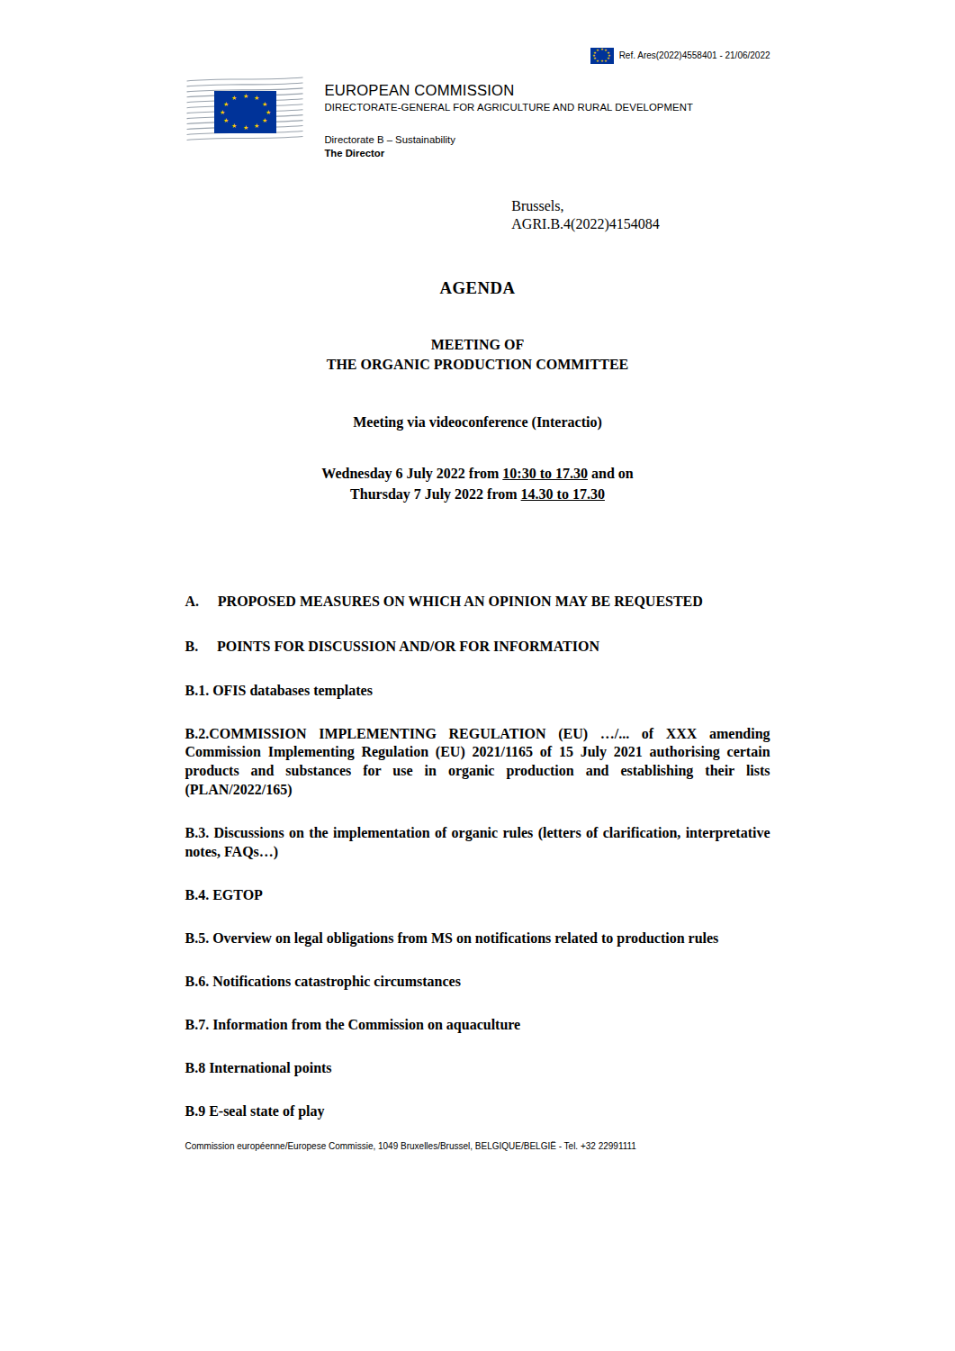★ ★ ★ ★ ★ ★ ★ ★ ★ ★ ★ ★
Ref. Ares(2022)4558401 - 21/06/2022
★ ★ ★ ★ ★ ★ ★ ★ ★ ★ ★ ★
EUROPEAN COMMISSION
DIRECTORATE-GENERAL FOR AGRICULTURE AND RURAL DEVELOPMENT
Directorate B – Sustainability
The Director
Brussels,
AGRI.B.4(2022)4154084
AGENDA
MEETING OF
THE ORGANIC PRODUCTION COMMITTEE
Meeting via videoconference (Interactio)
Wednesday 6 July 2022 from 10:30 to 17.30 and on
Thursday 7 July 2022 from 14.30 to 17.30
A. PROPOSED MEASURES ON WHICH AN OPINION MAY BE REQUESTED
B. POINTS FOR DISCUSSION AND/OR FOR INFORMATION
B.1. OFIS databases templates
B.2.COMMISSION IMPLEMENTING REGULATION (EU) …/... of XXX amending Commission Implementing Regulation (EU) 2021/1165 of 15 July 2021 authorising certain products and substances for use in organic production and establishing their lists (PLAN/2022/165)
B.3. Discussions on the implementation of organic rules (letters of clarification, interpretative notes, FAQs…)
B.4. EGTOP
B.5. Overview on legal obligations from MS on notifications related to production rules
B.6. Notifications catastrophic circumstances
B.7. Information from the Commission on aquaculture
B.8 International points
B.9 E-seal state of play
Commission européenne/Europese Commissie, 1049 Bruxelles/Brussel, BELGIQUE/BELGIË - Tel. +32 22991111